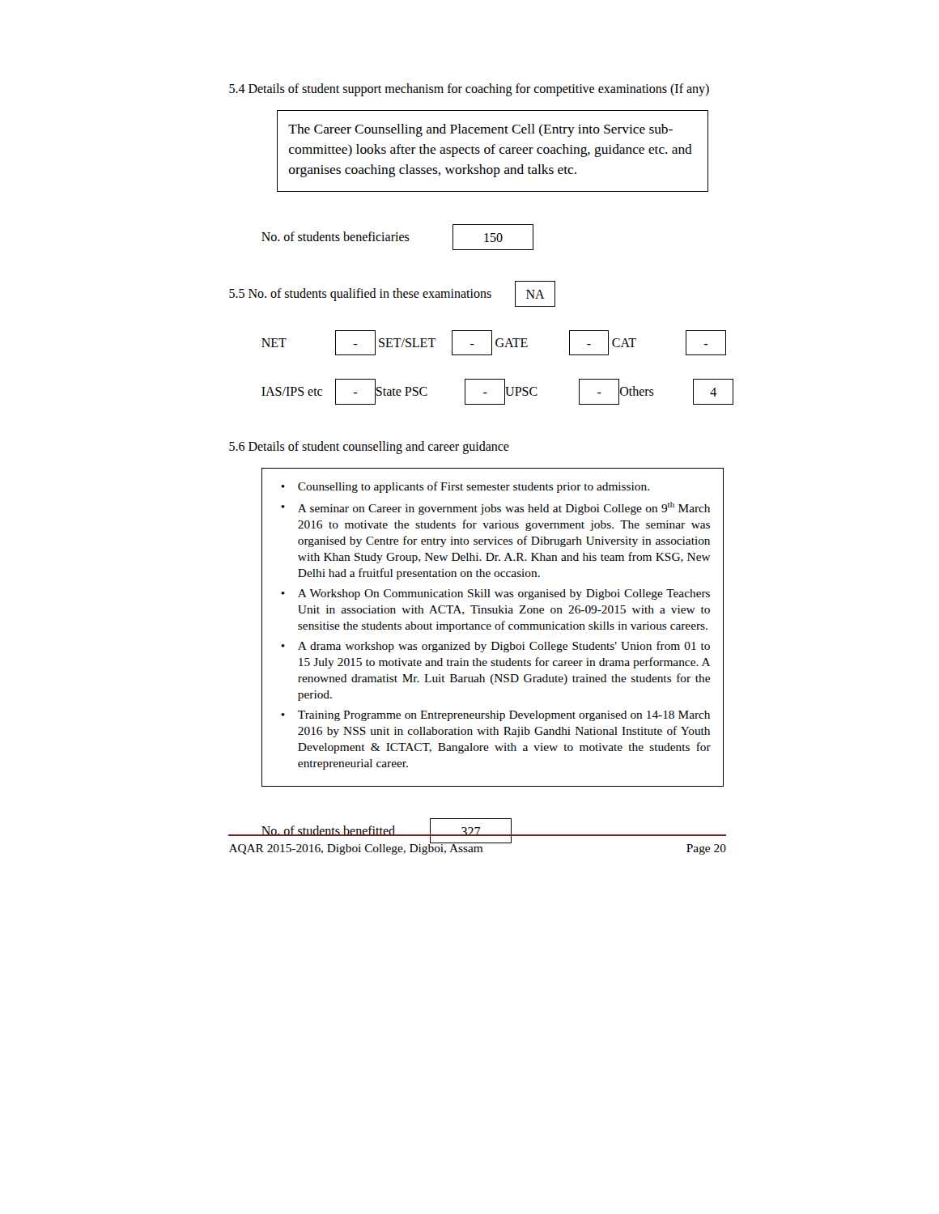5.4 Details of student support mechanism for coaching for competitive examinations (If any)
The Career Counselling and Placement Cell (Entry into Service sub-committee) looks after the aspects of career coaching, guidance etc. and organises coaching classes, workshop and talks etc.
No. of students beneficiaries 150
5.5 No. of students qualified in these examinations NA
NET- SET/SLET- GATE- CAT-
IAS/IPS etc- State PSC- UPSC- Others 4
5.6 Details of student counselling and career guidance
Counselling to applicants of First semester students prior to admission.
A seminar on Career in government jobs was held at Digboi College on 9th March 2016 to motivate the students for various government jobs. The seminar was organised by Centre for entry into services of Dibrugarh University in association with Khan Study Group, New Delhi. Dr. A.R. Khan and his team from KSG, New Delhi had a fruitful presentation on the occasion.
A Workshop On Communication Skill was organised by Digboi College Teachers Unit in association with ACTA, Tinsukia Zone on 26-09-2015 with a view to sensitise the students about importance of communication skills in various careers.
A drama workshop was organized by Digboi College Students' Union from 01 to 15 July 2015 to motivate and train the students for career in drama performance. A renowned dramatist Mr. Luit Baruah (NSD Gradute) trained the students for the period.
Training Programme on Entrepreneurship Development organised on 14-18 March 2016 by NSS unit in collaboration with Rajib Gandhi National Institute of Youth Development & ICTACT, Bangalore with a view to motivate the students for entrepreneurial career.
No. of students benefitted 327
AQAR 2015-2016, Digboi College, Digboi, Assam Page 20